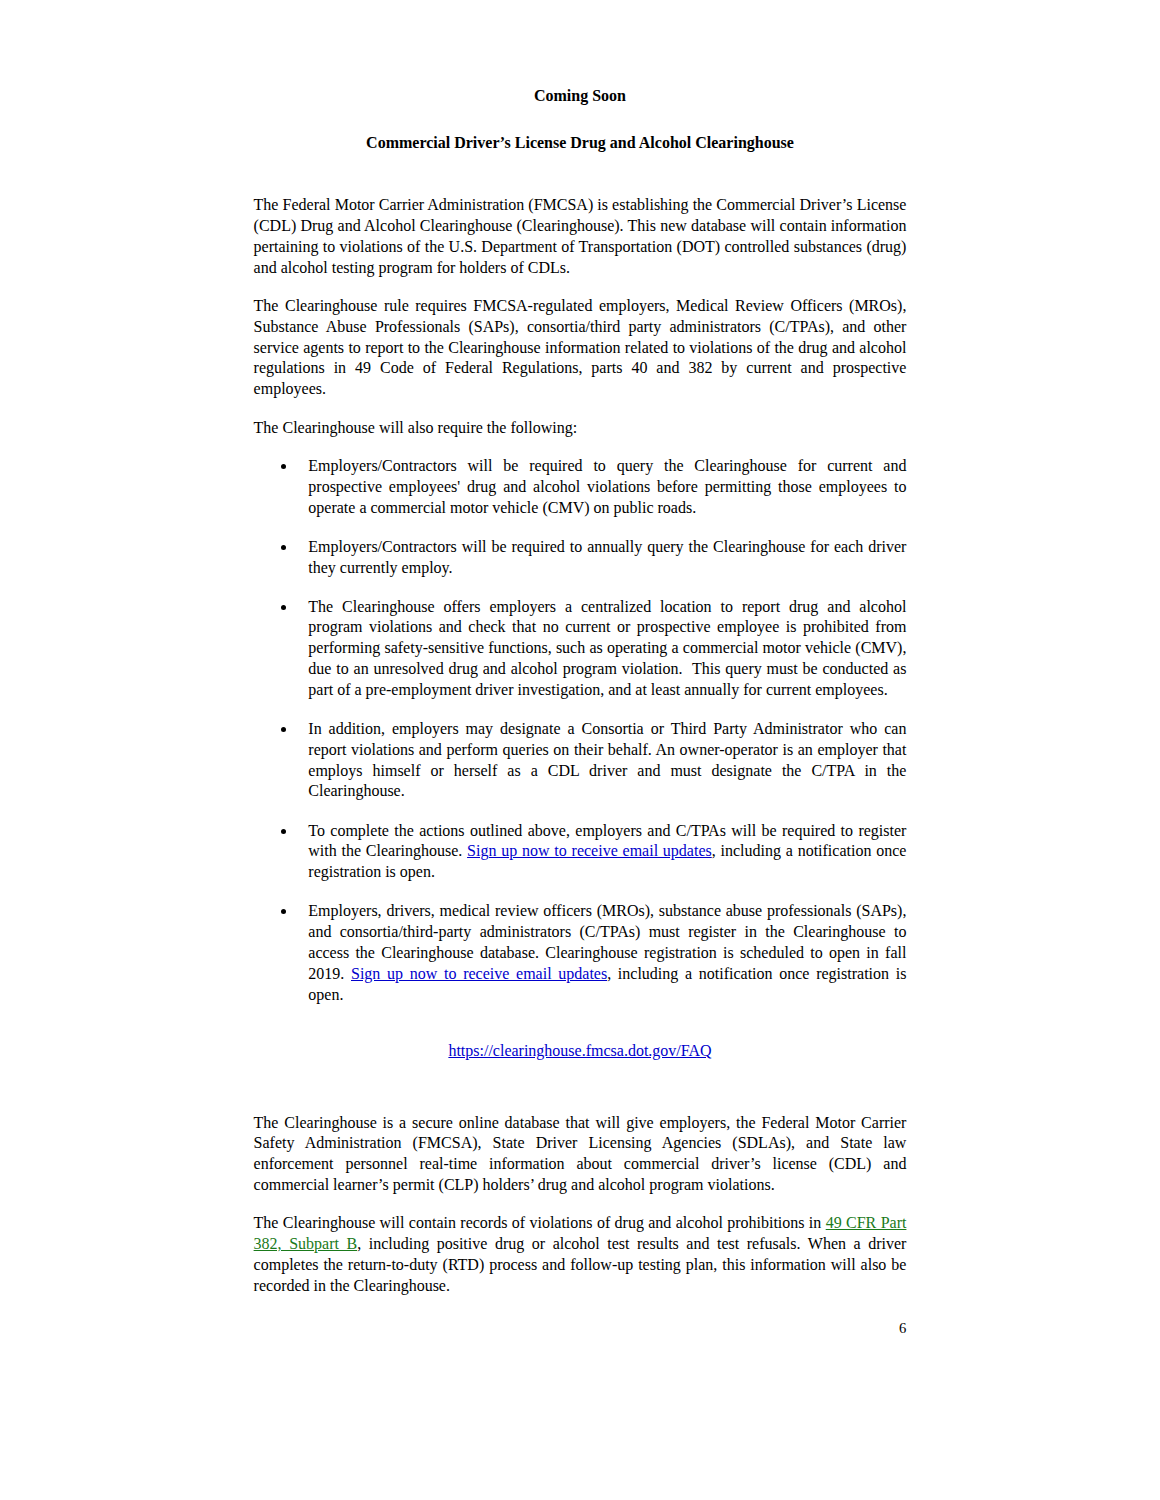Coming Soon
Commercial Driver’s License Drug and Alcohol Clearinghouse
The Federal Motor Carrier Administration (FMCSA) is establishing the Commercial Driver’s License (CDL) Drug and Alcohol Clearinghouse (Clearinghouse). This new database will contain information pertaining to violations of the U.S. Department of Transportation (DOT) controlled substances (drug) and alcohol testing program for holders of CDLs.
The Clearinghouse rule requires FMCSA-regulated employers, Medical Review Officers (MROs), Substance Abuse Professionals (SAPs), consortia/third party administrators (C/TPAs), and other service agents to report to the Clearinghouse information related to violations of the drug and alcohol regulations in 49 Code of Federal Regulations, parts 40 and 382 by current and prospective employees.
The Clearinghouse will also require the following:
Employers/Contractors will be required to query the Clearinghouse for current and prospective employees' drug and alcohol violations before permitting those employees to operate a commercial motor vehicle (CMV) on public roads.
Employers/Contractors will be required to annually query the Clearinghouse for each driver they currently employ.
The Clearinghouse offers employers a centralized location to report drug and alcohol program violations and check that no current or prospective employee is prohibited from performing safety-sensitive functions, such as operating a commercial motor vehicle (CMV), due to an unresolved drug and alcohol program violation. This query must be conducted as part of a pre-employment driver investigation, and at least annually for current employees.
In addition, employers may designate a Consortia or Third Party Administrator who can report violations and perform queries on their behalf. An owner-operator is an employer that employs himself or herself as a CDL driver and must designate the C/TPA in the Clearinghouse.
To complete the actions outlined above, employers and C/TPAs will be required to register with the Clearinghouse. Sign up now to receive email updates, including a notification once registration is open.
Employers, drivers, medical review officers (MROs), substance abuse professionals (SAPs), and consortia/third-party administrators (C/TPAs) must register in the Clearinghouse to access the Clearinghouse database. Clearinghouse registration is scheduled to open in fall 2019. Sign up now to receive email updates, including a notification once registration is open.
https://clearinghouse.fmcsa.dot.gov/FAQ
The Clearinghouse is a secure online database that will give employers, the Federal Motor Carrier Safety Administration (FMCSA), State Driver Licensing Agencies (SDLAs), and State law enforcement personnel real-time information about commercial driver’s license (CDL) and commercial learner’s permit (CLP) holders’ drug and alcohol program violations.
The Clearinghouse will contain records of violations of drug and alcohol prohibitions in 49 CFR Part 382, Subpart B, including positive drug or alcohol test results and test refusals. When a driver completes the return-to-duty (RTD) process and follow-up testing plan, this information will also be recorded in the Clearinghouse.
6